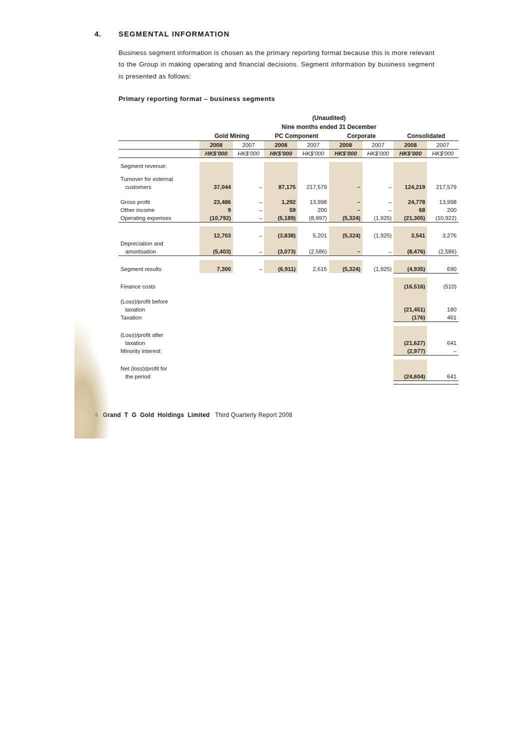4.
SEGMENTAL INFORMATION
Business segment information is chosen as the primary reporting format because this is more relevant to the Group in making operating and financial decisions. Segment information by business segment is presented as follows:
Primary reporting format – business segments
| | (Unaudited) |
| | Nine months ended 31 December |
| | Gold Mining | PC Component | Corporate | Consolidated |
| | 2008 | 2007 | 2008 | 2007 | 2008 | 2007 | 2008 | 2007 |
| | HK$’000 | HK$’000 | HK$’000 | HK$’000 | HK$’000 | HK$’000 | HK$’000 | HK$’000 |
| Segment revenue: | | | | | | | | |
| Turnover for external | | | | | | | | |
| customers | 37,044 | – | 87,175 | 217,579 | – | – | 124,219 | 217,579 |
| Gross profit | 23,486 | – | 1,292 | 13,998 | – | – | 24,778 | 13,998 |
| Other income | 9 | – | 59 | 200 | – | – | 68 | 200 |
| Operating expenses | (10,792) | – | (5,189) | (8,997) | (5,324) | (1,925) | (21,305) | (10,922) |
| | 12,703 | – | (3,838) | 5,201 | (5,324) | (1,925) | 3,541 | 3,276 |
| Depreciation and | | | | | | | | |
| amortisation | (5,403) | – | (3,073) | (2,586) | – | – | (8,476) | (2,586) |
| Segment results | 7,300 | – | (6,911) | 2,615 | (5,324) | (1,925) | (4,935) | 690 |
| Finance costs | | | | | | | (16,516) | (510) |
| (Loss)/profit before | | | | | | | | |
| taxation | | | | | | | (21,451) | 180 |
| Taxation | | | | | | | (176) | 461 |
| (Loss)/profit after | | | | | | | | |
| taxation | | | | | | | (21,627) | 641 |
| Minority interest | | | | | | | (2,977) | – |
| Net (loss)/profit for | | | | | | | | |
| the period | | | | | | | (24,604) | 641 |
4 Grand T G Gold Holdings Limited Third Quarterly Report 2008